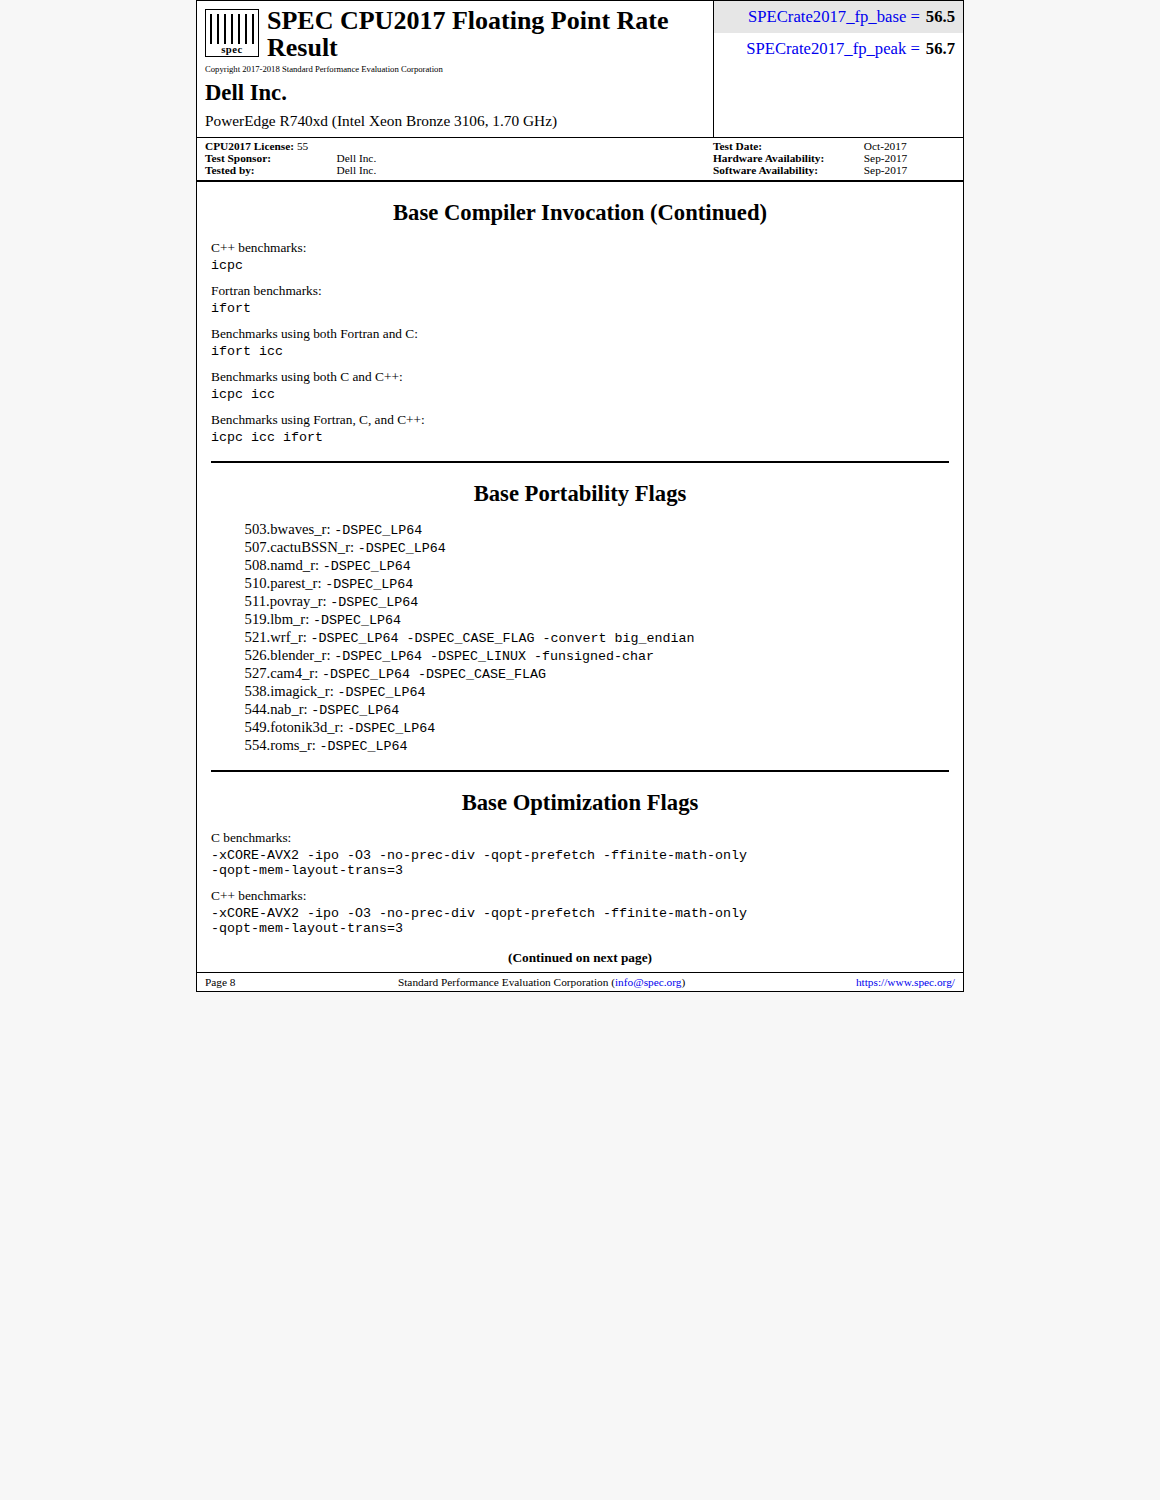spec
SPEC CPU2017 Floating Point Rate Result
Copyright 2017-2018 Standard Performance Evaluation Corporation
Dell Inc.
PowerEdge R740xd (Intel Xeon Bronze 3106, 1.70 GHz)
SPECrate2017_fp_base =56.5
SPECrate2017_fp_peak =56.7
CPU2017 License: 55
Test Date:
Oct-2017
Test Sponsor:
Dell Inc.
Hardware Availability:
Sep-2017
Tested by:
Dell Inc.
Software Availability:
Sep-2017
Base Compiler Invocation (Continued)
C++ benchmarks:
icpc
Fortran benchmarks:
ifort
Benchmarks using both Fortran and C:
ifort icc
Benchmarks using both C and C++:
icpc icc
Benchmarks using Fortran, C, and C++:
icpc icc ifort
Base Portability Flags
503.bwaves_r: -DSPEC_LP64
507.cactuBSSN_r: -DSPEC_LP64
508.namd_r: -DSPEC_LP64
510.parest_r: -DSPEC_LP64
511.povray_r: -DSPEC_LP64
519.lbm_r: -DSPEC_LP64
521.wrf_r: -DSPEC_LP64 -DSPEC_CASE_FLAG -convert big_endian
526.blender_r: -DSPEC_LP64 -DSPEC_LINUX -funsigned-char
527.cam4_r: -DSPEC_LP64 -DSPEC_CASE_FLAG
538.imagick_r: -DSPEC_LP64
544.nab_r: -DSPEC_LP64
549.fotonik3d_r: -DSPEC_LP64
554.roms_r: -DSPEC_LP64
Base Optimization Flags
C benchmarks:
-xCORE-AVX2 -ipo -O3 -no-prec-div -qopt-prefetch -ffinite-math-only
-qopt-mem-layout-trans=3
C++ benchmarks:
-xCORE-AVX2 -ipo -O3 -no-prec-div -qopt-prefetch -ffinite-math-only
-qopt-mem-layout-trans=3
(Continued on next page)
Page 8
Standard Performance Evaluation Corporation (info@spec.org)
https://www.spec.org/